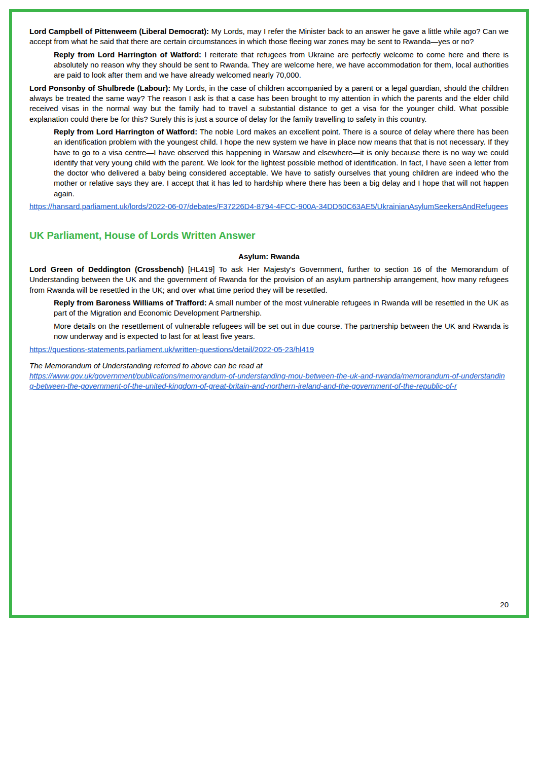Lord Campbell of Pittenweem (Liberal Democrat): My Lords, may I refer the Minister back to an answer he gave a little while ago? Can we accept from what he said that there are certain circumstances in which those fleeing war zones may be sent to Rwanda—yes or no?
Reply from Lord Harrington of Watford: I reiterate that refugees from Ukraine are perfectly welcome to come here and there is absolutely no reason why they should be sent to Rwanda. They are welcome here, we have accommodation for them, local authorities are paid to look after them and we have already welcomed nearly 70,000.
Lord Ponsonby of Shulbrede (Labour): My Lords, in the case of children accompanied by a parent or a legal guardian, should the children always be treated the same way? The reason I ask is that a case has been brought to my attention in which the parents and the elder child received visas in the normal way but the family had to travel a substantial distance to get a visa for the younger child. What possible explanation could there be for this? Surely this is just a source of delay for the family travelling to safety in this country.
Reply from Lord Harrington of Watford: The noble Lord makes an excellent point. There is a source of delay where there has been an identification problem with the youngest child. I hope the new system we have in place now means that that is not necessary. If they have to go to a visa centre—I have observed this happening in Warsaw and elsewhere—it is only because there is no way we could identify that very young child with the parent. We look for the lightest possible method of identification. In fact, I have seen a letter from the doctor who delivered a baby being considered acceptable. We have to satisfy ourselves that young children are indeed who the mother or relative says they are. I accept that it has led to hardship where there has been a big delay and I hope that will not happen again.
https://hansard.parliament.uk/lords/2022-06-07/debates/F37226D4-8794-4FCC-900A-34DD50C63AE5/UkrainianAsylumSeekersAndRefugees
UK Parliament, House of Lords Written Answer
Asylum: Rwanda
Lord Green of Deddington (Crossbench) [HL419] To ask Her Majesty's Government, further to section 16 of the Memorandum of Understanding between the UK and the government of Rwanda for the provision of an asylum partnership arrangement, how many refugees from Rwanda will be resettled in the UK; and over what time period they will be resettled.
Reply from Baroness Williams of Trafford: A small number of the most vulnerable refugees in Rwanda will be resettled in the UK as part of the Migration and Economic Development Partnership.
More details on the resettlement of vulnerable refugees will be set out in due course. The partnership between the UK and Rwanda is now underway and is expected to last for at least five years.
https://questions-statements.parliament.uk/written-questions/detail/2022-05-23/hl419
The Memorandum of Understanding referred to above can be read at
https://www.gov.uk/government/publications/memorandum-of-understanding-mou-between-the-uk-and-rwanda/memorandum-of-understanding-between-the-government-of-the-united-kingdom-of-great-britain-and-northern-ireland-and-the-government-of-the-republic-of-r
20